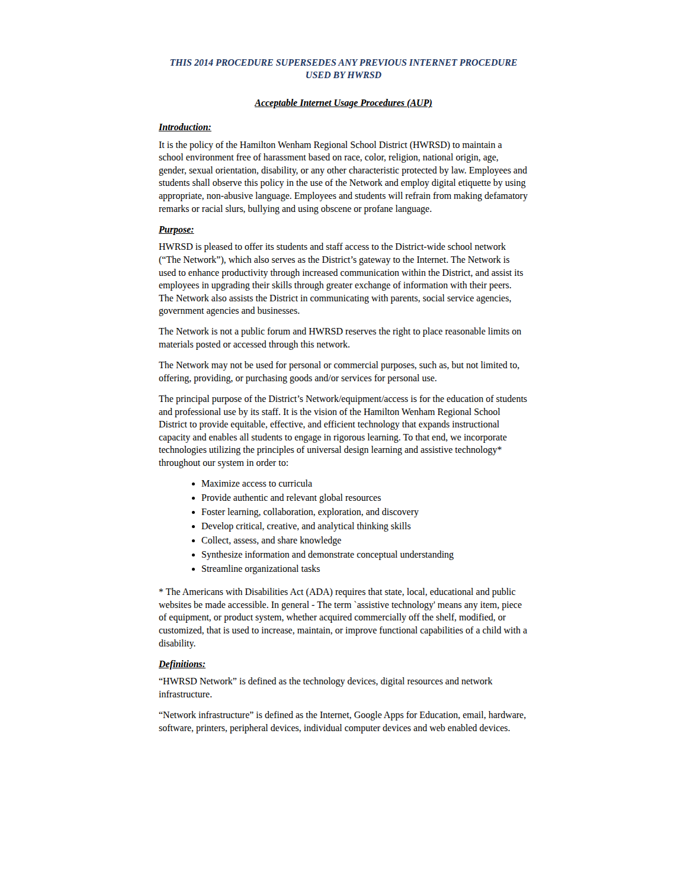THIS 2014 PROCEDURE SUPERSEDES ANY PREVIOUS INTERNET PROCEDURE USED BY HWRSD
Acceptable Internet Usage Procedures (AUP)
Introduction:
It is the policy of the Hamilton Wenham Regional School District (HWRSD) to maintain a school environment free of harassment based on race, color, religion, national origin, age, gender, sexual orientation, disability, or any other characteristic protected by law. Employees and students shall observe this policy in the use of the Network and employ digital etiquette by using appropriate, non-abusive language. Employees and students will refrain from making defamatory remarks or racial slurs, bullying and using obscene or profane language.
Purpose:
HWRSD is pleased to offer its students and staff access to the District-wide school network (“The Network”), which also serves as the District’s gateway to the Internet. The Network is used to enhance productivity through increased communication within the District, and assist its employees in upgrading their skills through greater exchange of information with their peers. The Network also assists the District in communicating with parents, social service agencies, government agencies and businesses.
The Network is not a public forum and HWRSD reserves the right to place reasonable limits on materials posted or accessed through this network.
The Network may not be used for personal or commercial purposes, such as, but not limited to, offering, providing, or purchasing goods and/or services for personal use.
The principal purpose of the District’s Network/equipment/access is for the education of students and professional use by its staff. It is the vision of the Hamilton Wenham Regional School District to provide equitable, effective, and efficient technology that expands instructional capacity and enables all students to engage in rigorous learning. To that end, we incorporate technologies utilizing the principles of universal design learning and assistive technology* throughout our system in order to:
Maximize access to curricula
Provide authentic and relevant global resources
Foster learning, collaboration, exploration, and discovery
Develop critical, creative, and analytical thinking skills
Collect, assess, and share knowledge
Synthesize information and demonstrate conceptual understanding
Streamline organizational tasks
* The Americans with Disabilities Act (ADA) requires that state, local, educational and public websites be made accessible. In general - The term `assistive technology' means any item, piece of equipment, or product system, whether acquired commercially off the shelf, modified, or customized, that is used to increase, maintain, or improve functional capabilities of a child with a disability.
Definitions:
“HWRSD Network” is defined as the technology devices, digital resources and network infrastructure.
“Network infrastructure” is defined as the Internet, Google Apps for Education, email, hardware, software, printers, peripheral devices, individual computer devices and web enabled devices.